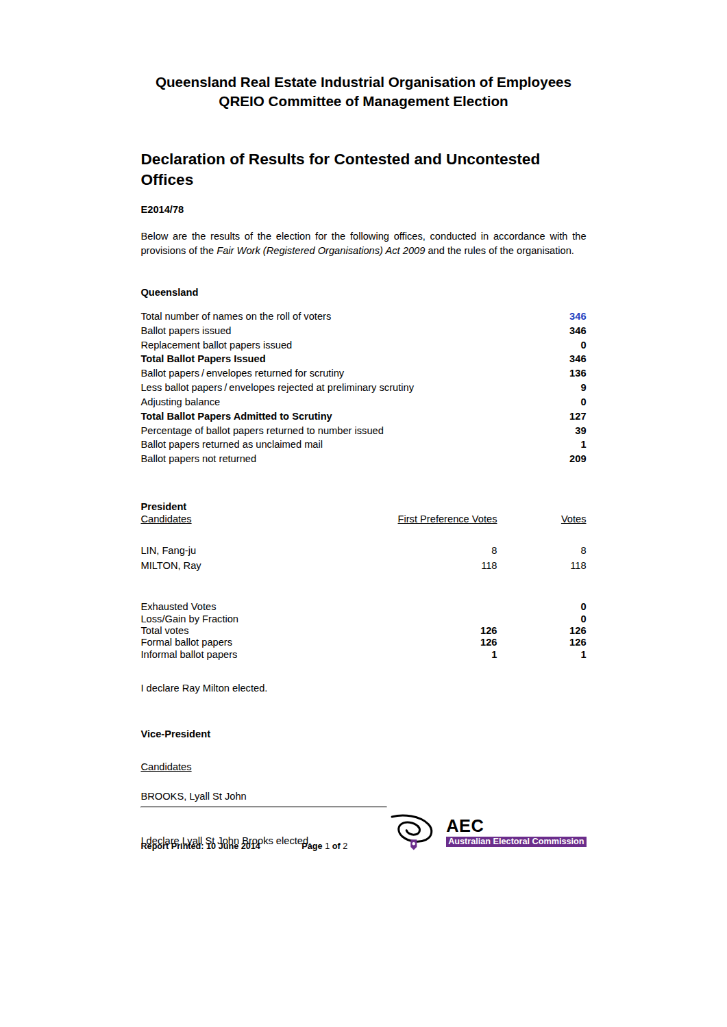Queensland Real Estate Industrial Organisation of Employees
QREIO Committee of Management Election
Declaration of Results for Contested and Uncontested Offices
E2014/78
Below are the results of the election for the following offices, conducted in accordance with the provisions of the Fair Work (Registered Organisations) Act 2009 and the rules of the organisation.
Queensland
| Total number of names on the roll of voters | 346 |
| Ballot papers issued | 346 |
| Replacement ballot papers issued | 0 |
| Total Ballot Papers Issued | 346 |
| Ballot papers / envelopes returned for scrutiny | 136 |
| Less ballot papers / envelopes rejected at preliminary scrutiny | 9 |
| Adjusting balance | 0 |
| Total Ballot Papers Admitted to Scrutiny | 127 |
| Percentage of ballot papers returned to number issued | 39 |
| Ballot papers returned as unclaimed mail | 1 |
| Ballot papers not returned | 209 |
President
Candidates
First Preference Votes
Votes
| LIN, Fang-ju | 8 | 8 |
| MILTON, Ray | 118 | 118 |
| Exhausted Votes | | 0 |
| Loss/Gain by Fraction | | 0 |
| Total votes | 126 | 126 |
| Formal ballot papers | 126 | 126 |
| Informal ballot papers | 1 | 1 |
I declare Ray Milton elected.
Vice-President
Candidates
BROOKS, Lyall St John
I declare Lyall St John Brooks elected.
Report Printed: 10 June 2014 Page 1 of 2
AEC
Australian Electoral Commission